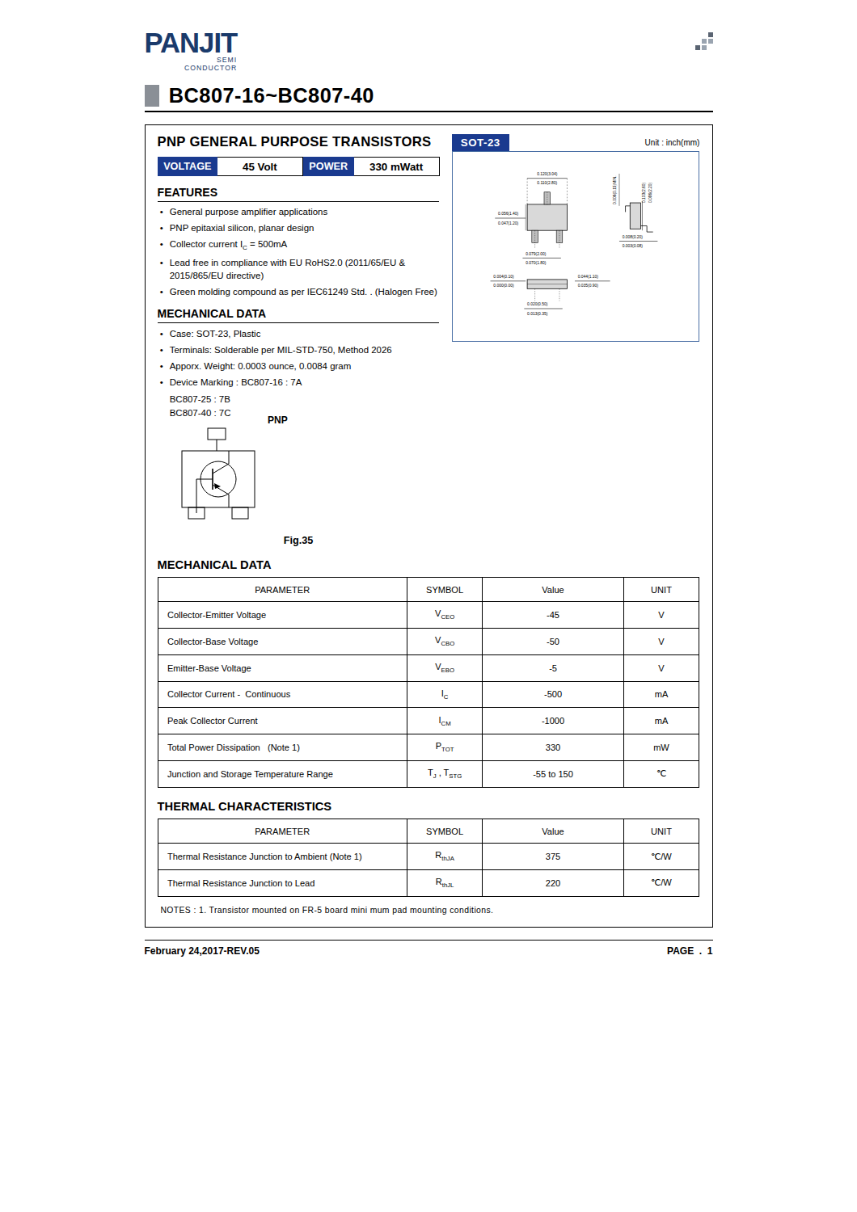PANJIT
SEMI
CONDUCTOR
BC807-16~BC807-40
PNP GENERAL PURPOSE TRANSISTORS
VOLTAGE
45 Volt
POWER
330 mWatt
FEATURES
General purpose amplifier applications
PNP epitaxial silicon, planar design
Collector current IC = 500mA
Lead free in compliance with EU RoHS2.0 (2011/65/EU & 2015/865/EU directive)
Green molding compound as per IEC61249 Std. . (Halogen Free)
MECHANICAL DATA
Case: SOT-23, Plastic
Terminals: Solderable per MIL-STD-750, Method 2026
Apporx. Weight: 0.0003 ounce, 0.0084 gram
Device Marking : BC807-16 : 7A
BC807-25 : 7B
BC807-40 : 7C
PNP
Fig.35
SOT-23
Unit : inch(mm)
0.120(3.04) 0.110(2.80) 0.056(1.40) 0.047(1.20) 0.079(2.00) 0.070(1.80) 0.006(0.15)MIN. 0.103(2.60) 0.086(2.20) 0.008(0.20) 0.003(0.08) 0.004(0.10) 0.000(0.00) 0.044(1.10) 0.035(0.90) 0.020(0.50) 0.013(0.35)
MECHANICAL DATA
| PARAMETER | SYMBOL | Value | UNIT |
| --- | --- | --- | --- |
| Collector-Emitter Voltage | V CEO | -45 | V |
| Collector-Base Voltage | V CBO | -50 | V |
| Emitter-Base Voltage | V EBO | -5 | V |
| Collector Current - Continuous | I C | -500 | mA |
| Peak Collector Current | I CM | -1000 | mA |
| Total Power Dissipation (Note 1) | P TOT | 330 | mW |
| Junction and Storage Temperature Range | T J , T STG | -55 to 150 | ℃ |
THERMAL CHARACTERISTICS
| PARAMETER | SYMBOL | Value | UNIT |
| --- | --- | --- | --- |
| Thermal Resistance Junction to Ambient (Note 1) | R thJA | 375 | ℃/W |
| Thermal Resistance Junction to Lead | R thJL | 220 | ℃/W |
NOTES : 1. Transistor mounted on FR-5 board mini mum pad mounting conditions.
February 24,2017-REV.05
PAGE . 1